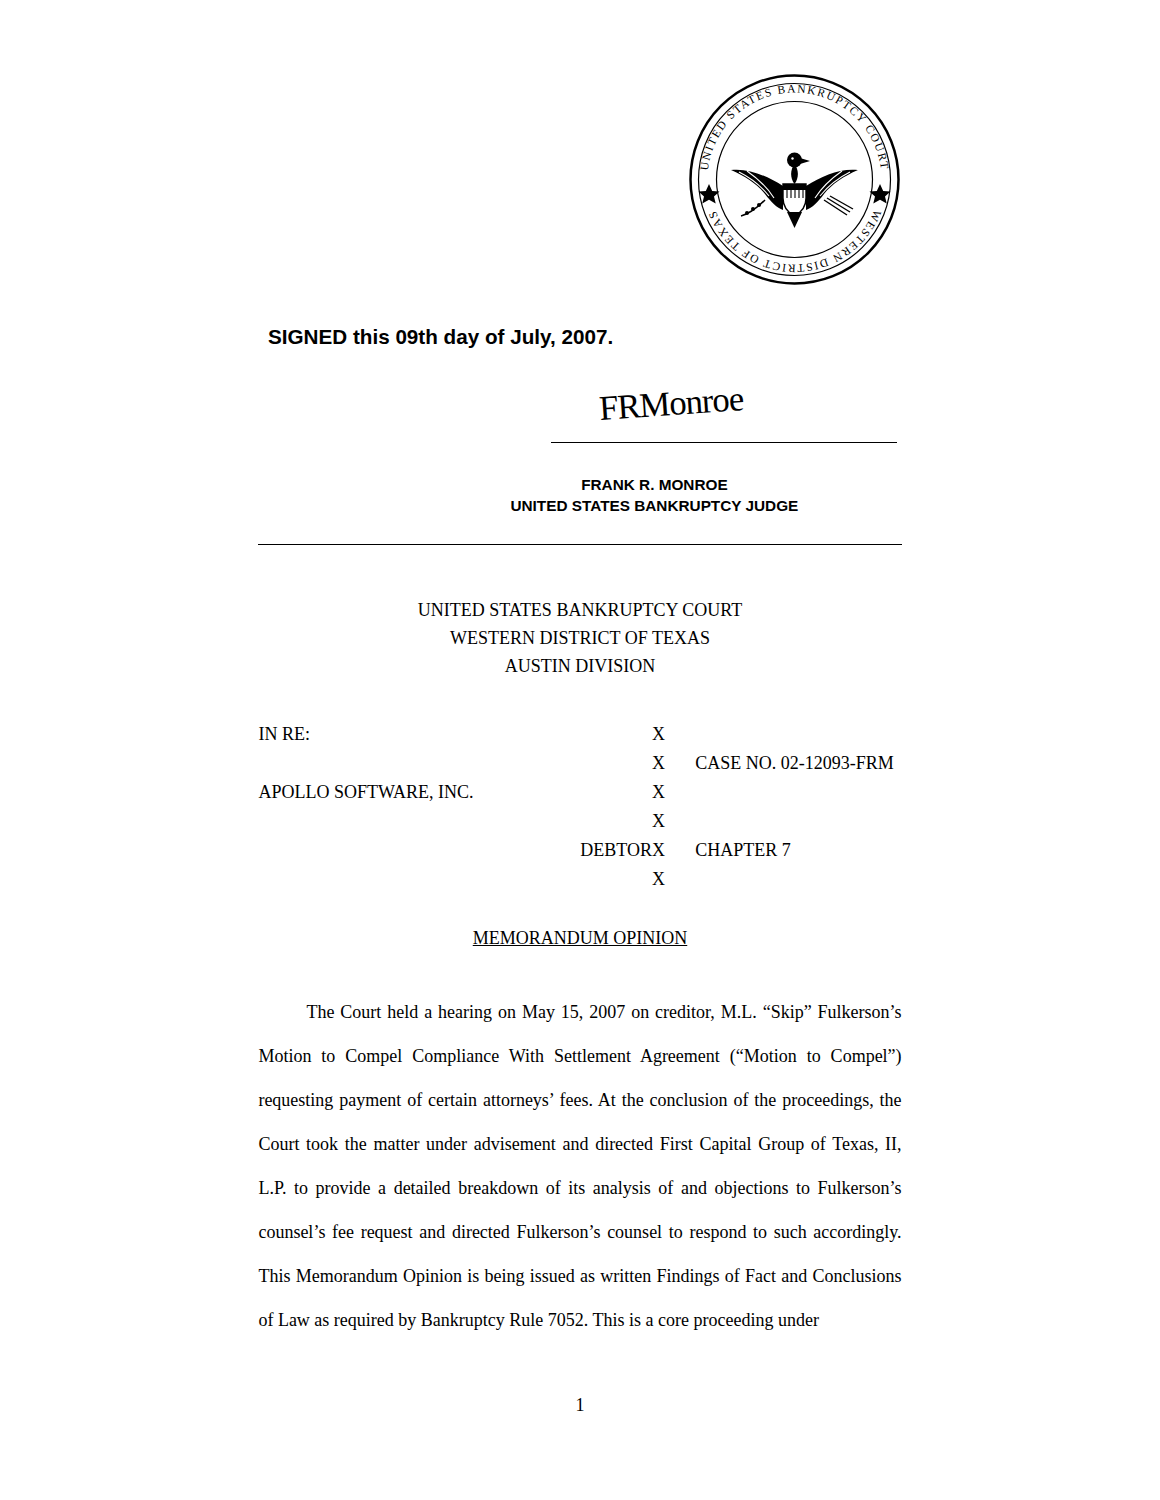United States Bankruptcy Court — Western District of Texas seal UNITED STATES BANKRUPTCY COURT WESTERN DISTRICT OF TEXAS
SIGNED this 09th day of July, 2007.
FRMonroe
FRANK R. MONROE
UNITED STATES BANKRUPTCY JUDGE
UNITED STATES BANKRUPTCY COURT
WESTERN DISTRICT OF TEXAS
AUSTIN DIVISION
| IN RE: | | X | |
| | | X | CASE NO. 02-12093-FRM |
| APOLLO SOFTWARE, INC. | | X | |
| | | X | |
| | DEBTOR | X | CHAPTER 7 |
| | | X | |
MEMORANDUM OPINION
The Court held a hearing on May 15, 2007 on creditor, M.L. “Skip” Fulkerson’s Motion to Compel Compliance With Settlement Agreement (“Motion to Compel”) requesting payment of certain attorneys’ fees. At the conclusion of the proceedings, the Court took the matter under advisement and directed First Capital Group of Texas, II, L.P. to provide a detailed breakdown of its analysis of and objections to Fulkerson’s counsel’s fee request and directed Fulkerson’s counsel to respond to such accordingly. This Memorandum Opinion is being issued as written Findings of Fact and Conclusions of Law as required by Bankruptcy Rule 7052. This is a core proceeding under
1